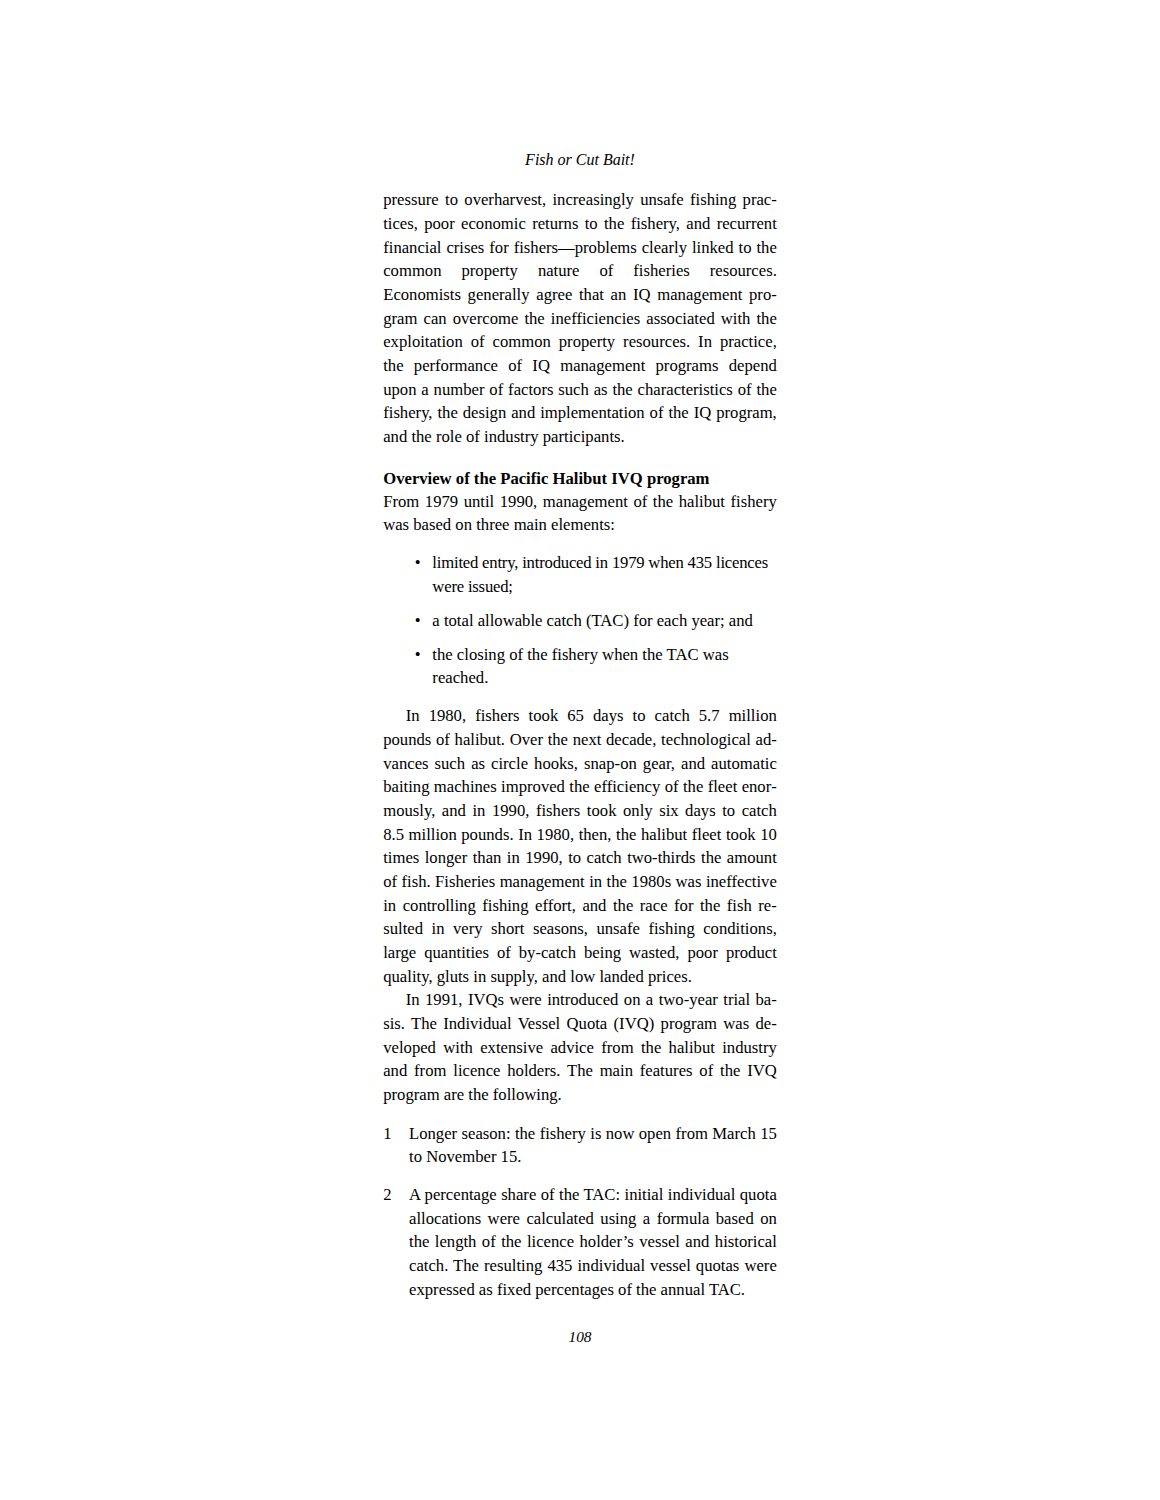Fish or Cut Bait!
pressure to overharvest, increasingly unsafe fishing practices, poor economic returns to the fishery, and recurrent financial crises for fishers—problems clearly linked to the common property nature of fisheries resources. Economists generally agree that an IQ management program can overcome the inefficiencies associated with the exploitation of common property resources. In practice, the performance of IQ management programs depend upon a number of factors such as the characteristics of the fishery, the design and implementation of the IQ program, and the role of industry participants.
Overview of the Pacific Halibut IVQ program
From 1979 until 1990, management of the halibut fishery was based on three main elements:
limited entry, introduced in 1979 when 435 licences were issued;
a total allowable catch (TAC) for each year; and
the closing of the fishery when the TAC was reached.
In 1980, fishers took 65 days to catch 5.7 million pounds of halibut. Over the next decade, technological advances such as circle hooks, snap-on gear, and automatic baiting machines improved the efficiency of the fleet enormously, and in 1990, fishers took only six days to catch 8.5 million pounds. In 1980, then, the halibut fleet took 10 times longer than in 1990, to catch two-thirds the amount of fish. Fisheries management in the 1980s was ineffective in controlling fishing effort, and the race for the fish resulted in very short seasons, unsafe fishing conditions, large quantities of by-catch being wasted, poor product quality, gluts in supply, and low landed prices.
In 1991, IVQs were introduced on a two-year trial basis. The Individual Vessel Quota (IVQ) program was developed with extensive advice from the halibut industry and from licence holders. The main features of the IVQ program are the following.
Longer season: the fishery is now open from March 15 to November 15.
A percentage share of the TAC: initial individual quota allocations were calculated using a formula based on the length of the licence holder’s vessel and historical catch. The resulting 435 individual vessel quotas were expressed as fixed percentages of the annual TAC.
108